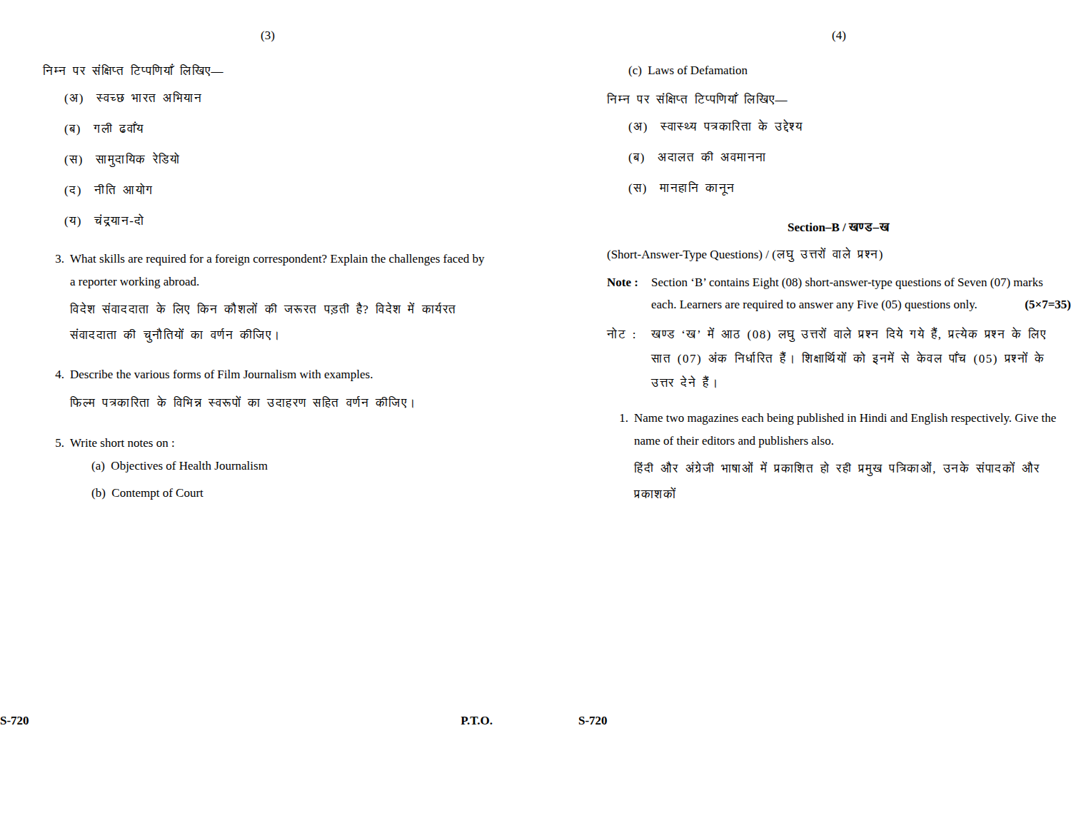(3)
निम्न पर संक्षिप्त टिप्पणियाँ लिखिए—
(अ) स्वच्छ भारत अभियान
(ब) गली ढवाँय
(स) सामुदायिक रेडियो
(द) नीति आयोग
(य) चंद्रयान-दो
3. What skills are required for a foreign correspondent? Explain the challenges faced by a reporter working abroad.
विदेश संवाददाता के लिए किन कौशलों की जरूरत पड़ती है? विदेश में कार्यरत संवाददाता की चुनौतियों का वर्णन कीजिए।
4. Describe the various forms of Film Journalism with examples.
फिल्म पत्रकारिता के विभिन्न स्वरूपों का उदाहरण सहित वर्णन कीजिए।
5. Write short notes on :
(a) Objectives of Health Journalism (b) Contempt of Court
S-720 P.T.O.
(4)
(c) Laws of Defamation
निम्न पर संक्षिप्त टिप्पणियाँ लिखिए—
(अ) स्वास्थ्य पत्रकारिता के उद्देश्य
(ब) अदालत की अवमानना
(स) मानहानि कानून
Section–B / खण्ड–ख
(Short-Answer-Type Questions) / (लघु उत्तरों वाले प्रश्न)
Note : Section ‘B’ contains Eight (08) short-answer-type questions of Seven (07) marks each. Learners are required to answer any Five (05) questions only. (5×7=35)
नोट : खण्ड ‘ख’ में आठ (08) लघु उत्तरों वाले प्रश्न दिये गये हैं, प्रत्येक प्रश्न के लिए सात (07) अंक निर्धारित हैं। शिक्षार्थियों को इनमें से केवल पाँच (05) प्रश्नों के उत्तर देने हैं।
1. Name two magazines each being published in Hindi and English respectively. Give the name of their editors and publishers also.
हिंदी और अंग्रेजी भाषाओं में प्रकाशित हो रही प्रमुख पत्रिकाओं, उनके संपादकों और प्रकाशकों
S-720